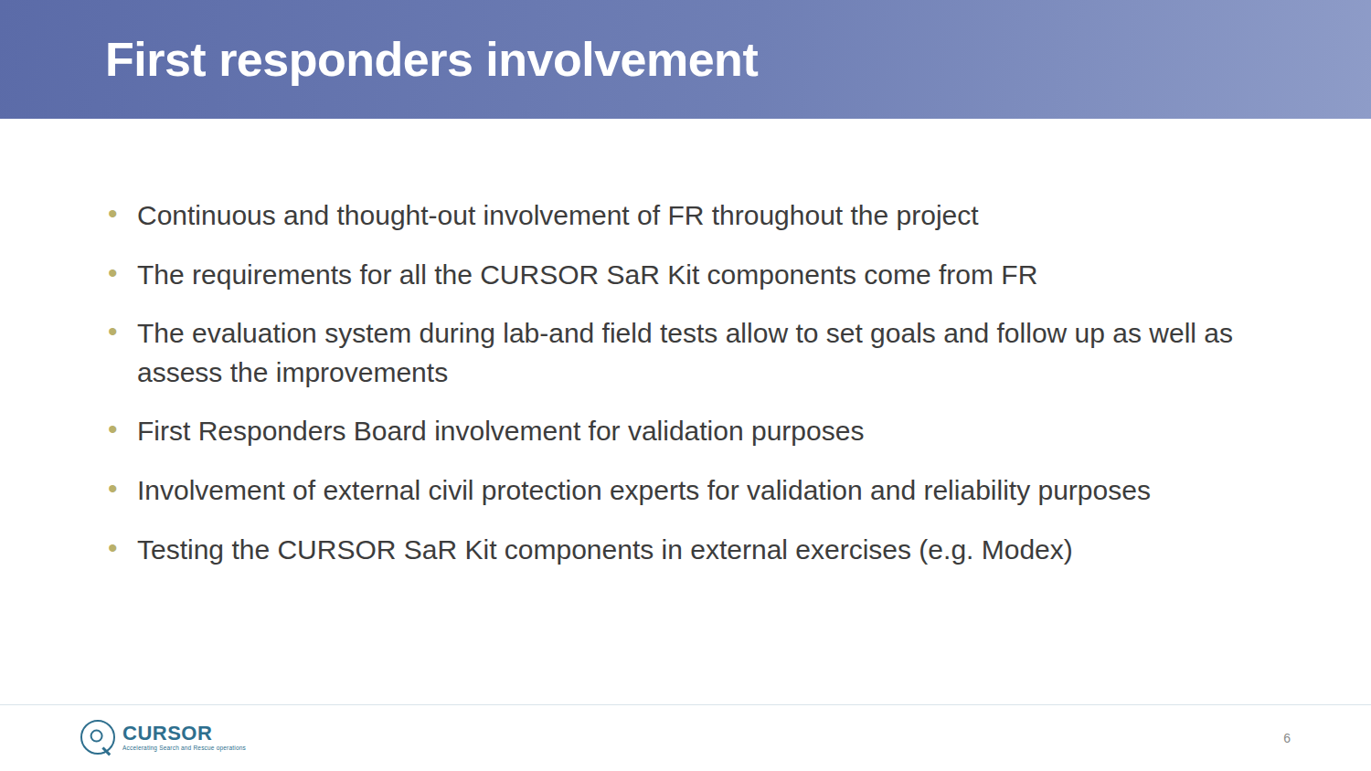First responders involvement
Continuous and thought-out involvement of FR throughout the project
The requirements for all the CURSOR SaR Kit components come from FR
The evaluation system during lab-and field tests allow to set goals and follow up as well as assess the improvements
First Responders Board involvement for validation purposes
Involvement of external civil protection experts for validation and reliability purposes
Testing the CURSOR SaR Kit components in external exercises (e.g. Modex)
CURSOR
Accelerating Search and Rescue operations
6